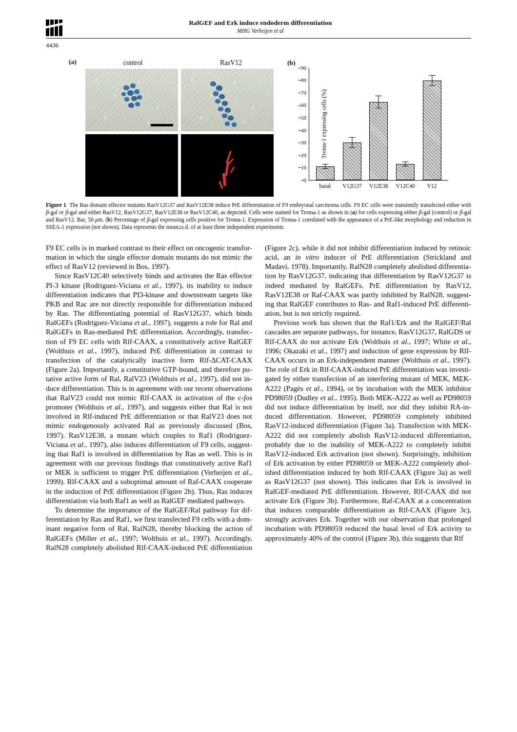RalGEF and Erk induce endoderm differentiation
MHG Verheijen et al
4436
(a)
control RasV12
(b)
Troma-1 expressing cells (%)
90
80
70
60
50
40
30
20
10
0
basal V12G37 V12E38 V12C40 V12
Figure 1 The Ras domain effector mutants RasV12G37 and RasV12E38 induce PrE differentiation of F9 embryonal carcinoma cells. F9 EC cells were transiently transfected either with β-gal or β-gal and either RasV12, RasV12G37, RasV12E38 or RasV12C40, as depicted. Cells were stained for Troma-1 as shown in (a) for cells expressing either β-gal (control) or β-gal and RasV12. Bar, 50 μm. (b) Percentage of β-gal expressing cells positive for Troma-1. Expression of Troma-1 correlated with the appearance of a PrE-like morphology and reduction in SSEA-1 expression (not shown). Data represents the mean±s.d. of at least three independent experiments
F9 EC cells is in marked contrast to their effect on oncogenic transformation in which the single effector domain mutants do not mimic the effect of RasV12 (reviewed in Bos, 1997).
Since RasV12C40 selectively binds and activates the Ras effector PI-3 kinase (Rodriguez-Viciana et al., 1997), its inability to induce differentiation indicates that PI3-kinase and downstream targets like PKB and Rac are not directly responsible for differentiation induced by Ras. The differentiating potential of RasV12G37, which binds RalGEFs (Rodriguez-Viciana et al., 1997), suggests a role for Ral and RalGEFs in Ras-mediated PrE differentiation. Accordingly, transfection of F9 EC cells with Rlf-CAAX, a constitutively active RalGEF (Wolthuis et al., 1997), induced PrE differentiation in contrast to transfection of the catalytically inactive form Rlf-ΔCAT-CAAX (Figure 2a). Importantly, a constitutive GTP-bound, and therefore putative active form of Ral, RalV23 (Wolthuis et al., 1997), did not induce differentiation. This is in agreement with our recent observations that RalV23 could not mimic Rlf-CAAX in activation of the c-fos promoter (Wolthuis et al., 1997), and suggests either that Ral is not involved in Rlf-induced PrE differentiation or that RalV23 does not mimic endogenously activated Ral as previously discussed (Bos, 1997). RasV12E38, a mutant which couples to Raf1 (Rodriguez-Viciana et al., 1997), also induces differentiation of F9 cells, suggesting that Raf1 is involved in differentiation by Ras as well. This is in agreement with our previous findings that constitutively active Raf1 or MEK is sufficient to trigger PrE differentiation (Verheijen et al., 1999). Rlf-CAAX and a suboptimal amount of Raf-CAAX cooperate in the induction of PrE differentiation (Figure 2b). Thus, Ras induces differentiation via both Raf1 as well as RalGEF mediated pathways.
To determine the importance of the RalGEF/Ral pathway for differentiation by Ras and Raf1, we first transfected F9 cells with a dominant negative form of Ral, RalN28, thereby blocking the action of RalGEFs (Miller et al., 1997; Wolthuis et al., 1997). Accordingly, RalN28 completely abolished Rlf-CAAX-induced PrE differentiation (Figure 2c), while it did not inhibit differentiation induced by retinoic acid, an in vitro inducer of PrE differentiation (Strickland and Madavi, 1978). Importantly, RalN28 completely abolished differentiation by RasV12G37, indicating that differentiation by RasV12G37 is indeed mediated by RalGEFs. PrE differentiation by RasV12, RasV12E38 or Raf-CAAX was partly inhibited by RalN28, suggesting that RalGEF contributes to Ras- and Raf1-induced PrE differentiation, but is not strictly required.
Previous work has shown that the Raf1/Erk and the RalGEF/Ral cascades are separate pathways, for instance, RasV12G37, RalGDS or Rlf-CAAX do not activate Erk (Wolthuis et al., 1997; White et al., 1996; Okazaki et al., 1997) and induction of gene expression by Rlf-CAAX occurs in an Erk-independent manner (Wolthuis et al., 1997). The role of Erk in Rlf-CAAX-induced PrE differentiation was investigated by either transfection of an interfering mutant of MEK, MEK-A222 (Pagès et al., 1994), or by incubation with the MEK inhibitor PD98059 (Dudley et al., 1995). Both MEK-A222 as well as PD98059 did not induce differentiation by itself, nor did they inhibit RA-induced differentiation. However, PD98059 completely inhibited RasV12-induced differentiation (Figure 3a). Transfection with MEK-A222 did not completely abolish RasV12-induced differentiation, probably due to the inability of MEK-A222 to completely inhibit RasV12-induced Erk activation (not shown). Surprisingly, inhibition of Erk activation by either PD98059 or MEK-A222 completely abolished differentiation induced by both Rlf-CAAX (Figure 3a) as well as RasV12G37 (not shown). This indicates that Erk is involved in RalGEF-mediated PrE differentiation. However, Rlf-CAAX did not activate Erk (Figure 3b). Furthermore, Raf-CAAX at a concentration that induces comparable differentiation as Rlf-CAAX (Figure 3c), strongly activates Erk. Together with our observation that prolonged incubation with PD98059 reduced the basal level of Erk activity to approximately 40% of the control (Figure 3b), this suggests that Rlf